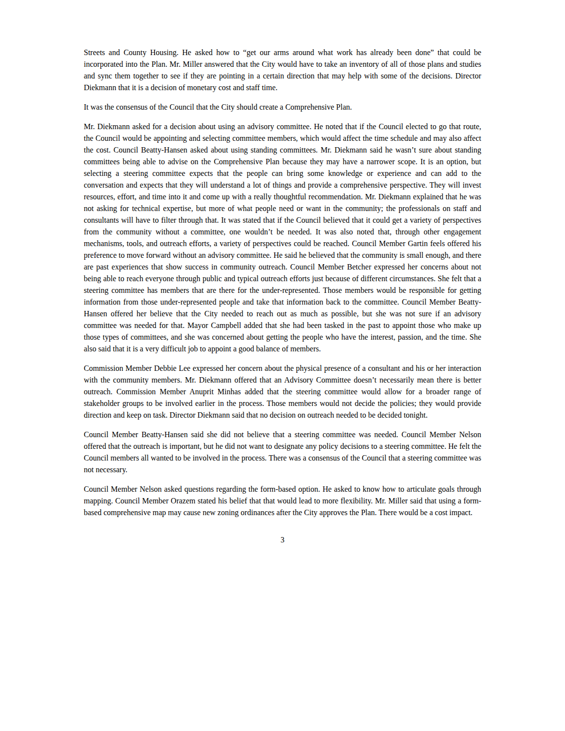Streets and County Housing. He asked how to “get our arms around what work has already been done” that could be incorporated into the Plan. Mr. Miller answered that the City would have to take an inventory of all of those plans and studies and sync them together to see if they are pointing in a certain direction that may help with some of the decisions. Director Diekmann that it is a decision of monetary cost and staff time.
It was the consensus of the Council that the City should create a Comprehensive Plan.
Mr. Diekmann asked for a decision about using an advisory committee. He noted that if the Council elected to go that route, the Council would be appointing and selecting committee members, which would affect the time schedule and may also affect the cost. Council Beatty-Hansen asked about using standing committees. Mr. Diekmann said he wasn’t sure about standing committees being able to advise on the Comprehensive Plan because they may have a narrower scope. It is an option, but selecting a steering committee expects that the people can bring some knowledge or experience and can add to the conversation and expects that they will understand a lot of things and provide a comprehensive perspective. They will invest resources, effort, and time into it and come up with a really thoughtful recommendation. Mr. Diekmann explained that he was not asking for technical expertise, but more of what people need or want in the community; the professionals on staff and consultants will have to filter through that. It was stated that if the Council believed that it could get a variety of perspectives from the community without a committee, one wouldn’t be needed. It was also noted that, through other engagement mechanisms, tools, and outreach efforts, a variety of perspectives could be reached. Council Member Gartin feels offered his preference to move forward without an advisory committee. He said he believed that the community is small enough, and there are past experiences that show success in community outreach. Council Member Betcher expressed her concerns about not being able to reach everyone through public and typical outreach efforts just because of different circumstances. She felt that a steering committee has members that are there for the under-represented. Those members would be responsible for getting information from those under-represented people and take that information back to the committee. Council Member Beatty-Hansen offered her believe that the City needed to reach out as much as possible, but she was not sure if an advisory committee was needed for that. Mayor Campbell added that she had been tasked in the past to appoint those who make up those types of committees, and she was concerned about getting the people who have the interest, passion, and the time. She also said that it is a very difficult job to appoint a good balance of members.
Commission Member Debbie Lee expressed her concern about the physical presence of a consultant and his or her interaction with the community members. Mr. Diekmann offered that an Advisory Committee doesn’t necessarily mean there is better outreach. Commission Member Anuprit Minhas added that the steering committee would allow for a broader range of stakeholder groups to be involved earlier in the process. Those members would not decide the policies; they would provide direction and keep on task. Director Diekmann said that no decision on outreach needed to be decided tonight.
Council Member Beatty-Hansen said she did not believe that a steering committee was needed. Council Member Nelson offered that the outreach is important, but he did not want to designate any policy decisions to a steering committee. He felt the Council members all wanted to be involved in the process. There was a consensus of the Council that a steering committee was not necessary.
Council Member Nelson asked questions regarding the form-based option. He asked to know how to articulate goals through mapping. Council Member Orazem stated his belief that that would lead to more flexibility. Mr. Miller said that using a form-based comprehensive map may cause new zoning ordinances after the City approves the Plan. There would be a cost impact.
3